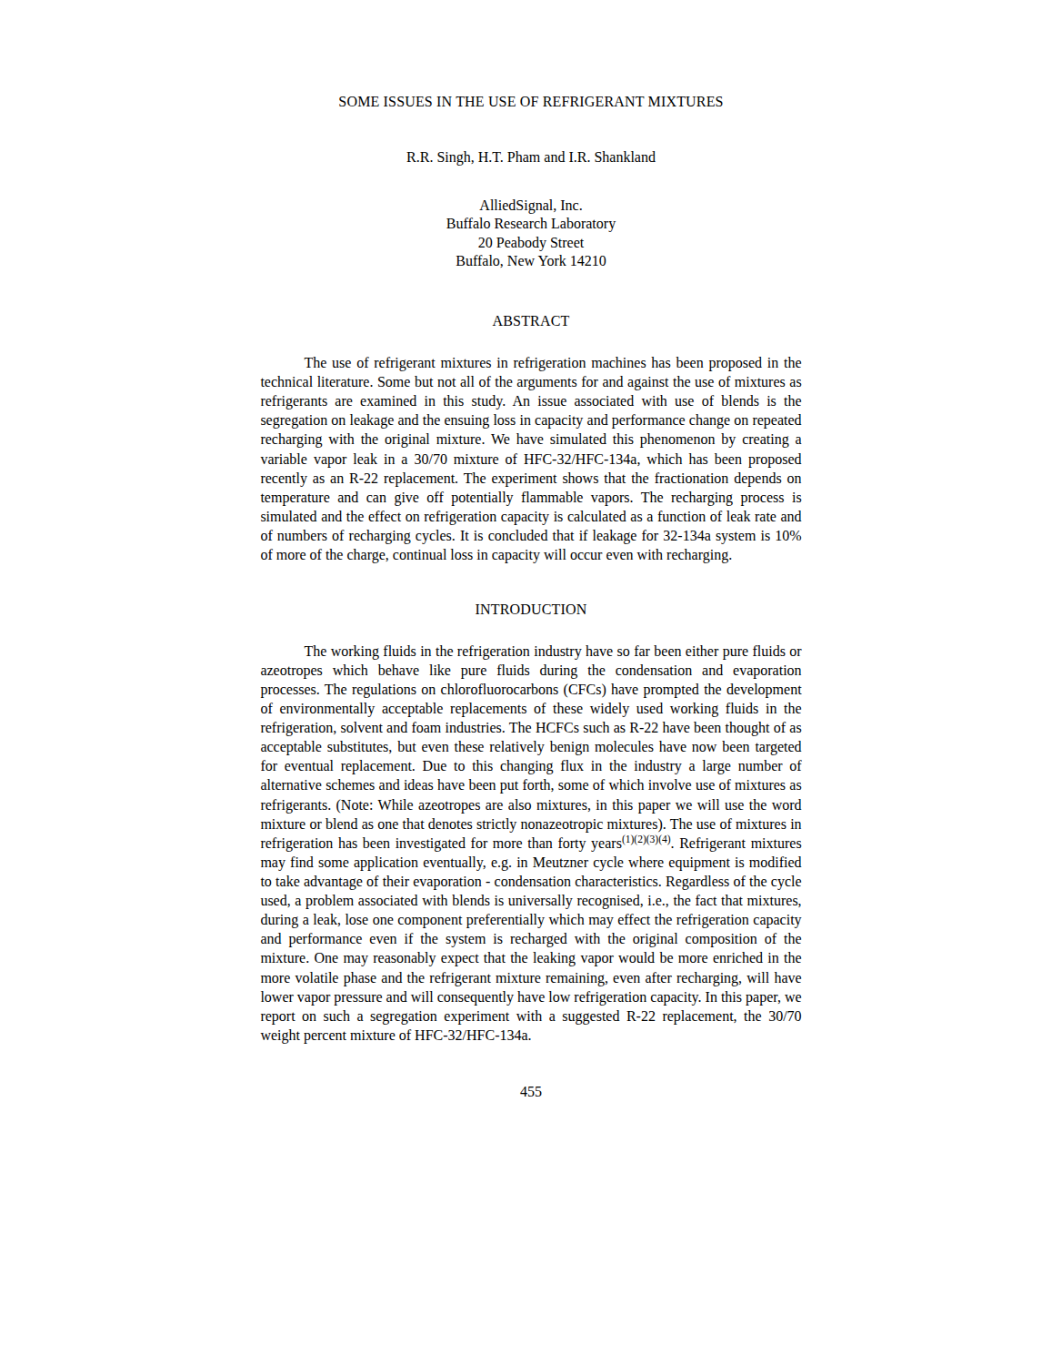SOME ISSUES IN THE USE OF REFRIGERANT MIXTURES
R.R. Singh, H.T. Pham and I.R. Shankland
AlliedSignal, Inc.
Buffalo Research Laboratory
20 Peabody Street
Buffalo, New York 14210
ABSTRACT
The use of refrigerant mixtures in refrigeration machines has been proposed in the technical literature. Some but not all of the arguments for and against the use of mixtures as refrigerants are examined in this study. An issue associated with use of blends is the segregation on leakage and the ensuing loss in capacity and performance change on repeated recharging with the original mixture. We have simulated this phenomenon by creating a variable vapor leak in a 30/70 mixture of HFC-32/HFC-134a, which has been proposed recently as an R-22 replacement. The experiment shows that the fractionation depends on temperature and can give off potentially flammable vapors. The recharging process is simulated and the effect on refrigeration capacity is calculated as a function of leak rate and of numbers of recharging cycles. It is concluded that if leakage for 32-134a system is 10% of more of the charge, continual loss in capacity will occur even with recharging.
INTRODUCTION
The working fluids in the refrigeration industry have so far been either pure fluids or azeotropes which behave like pure fluids during the condensation and evaporation processes. The regulations on chlorofluorocarbons (CFCs) have prompted the development of environmentally acceptable replacements of these widely used working fluids in the refrigeration, solvent and foam industries. The HCFCs such as R-22 have been thought of as acceptable substitutes, but even these relatively benign molecules have now been targeted for eventual replacement. Due to this changing flux in the industry a large number of alternative schemes and ideas have been put forth, some of which involve use of mixtures as refrigerants. (Note: While azeotropes are also mixtures, in this paper we will use the word mixture or blend as one that denotes strictly nonazeotropic mixtures). The use of mixtures in refrigeration has been investigated for more than forty years(1)(2)(3)(4). Refrigerant mixtures may find some application eventually, e.g. in Meutzner cycle where equipment is modified to take advantage of their evaporation - condensation characteristics. Regardless of the cycle used, a problem associated with blends is universally recognised, i.e., the fact that mixtures, during a leak, lose one component preferentially which may effect the refrigeration capacity and performance even if the system is recharged with the original composition of the mixture. One may reasonably expect that the leaking vapor would be more enriched in the more volatile phase and the refrigerant mixture remaining, even after recharging, will have lower vapor pressure and will consequently have low refrigeration capacity. In this paper, we report on such a segregation experiment with a suggested R-22 replacement, the 30/70 weight percent mixture of HFC-32/HFC-134a.
455